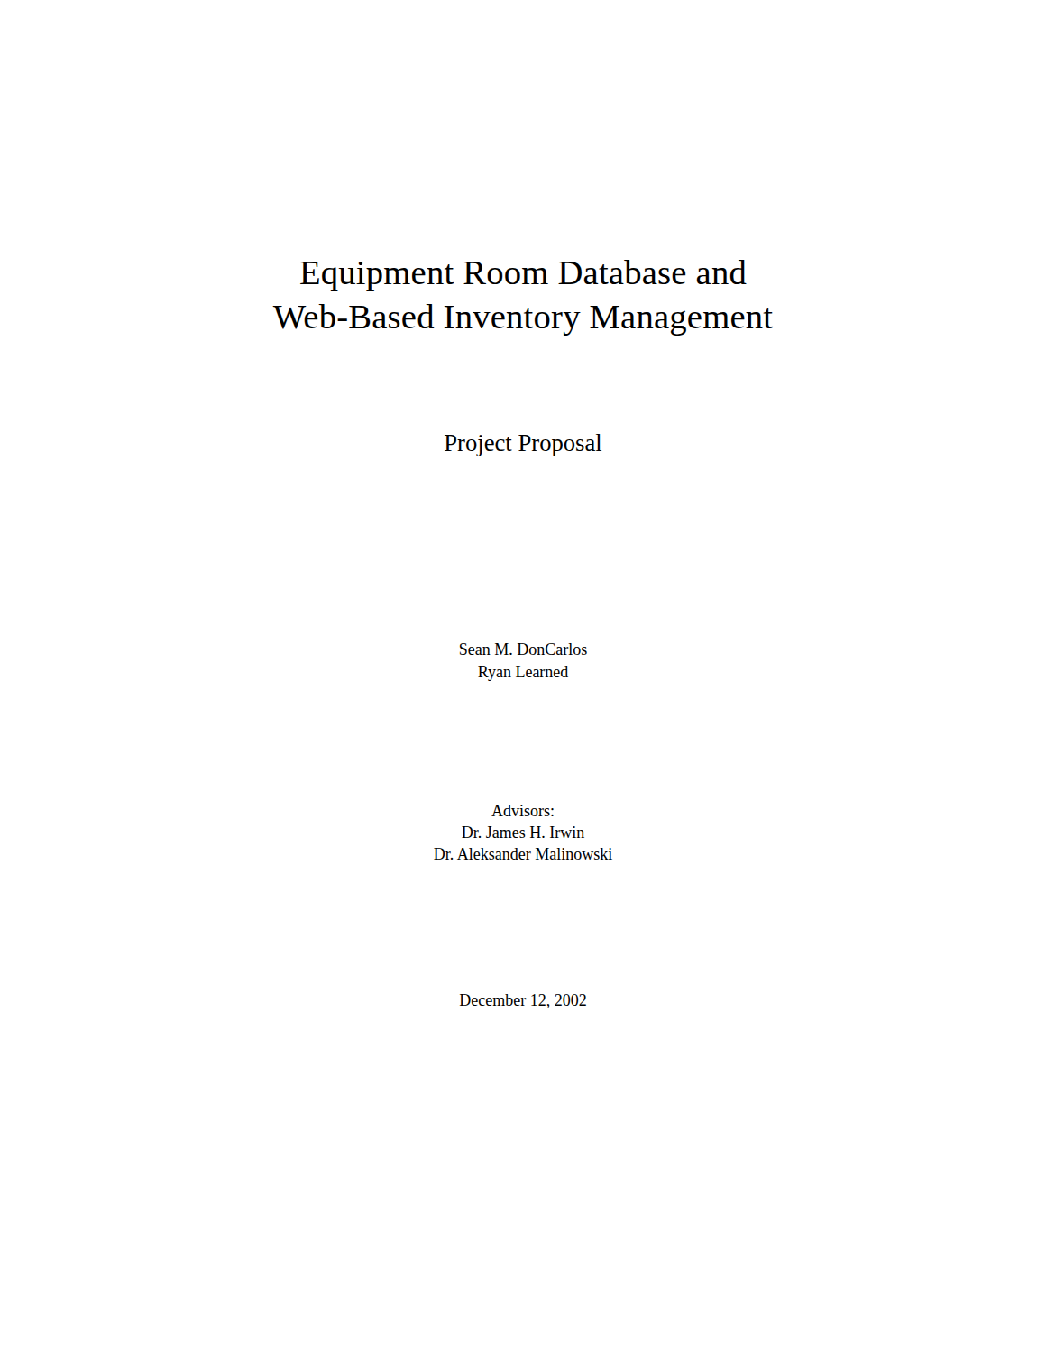Equipment Room Database and
Web-Based Inventory Management
Project Proposal
Sean M. DonCarlos
Ryan Learned
Advisors:
Dr. James H. Irwin
Dr. Aleksander Malinowski
December 12, 2002